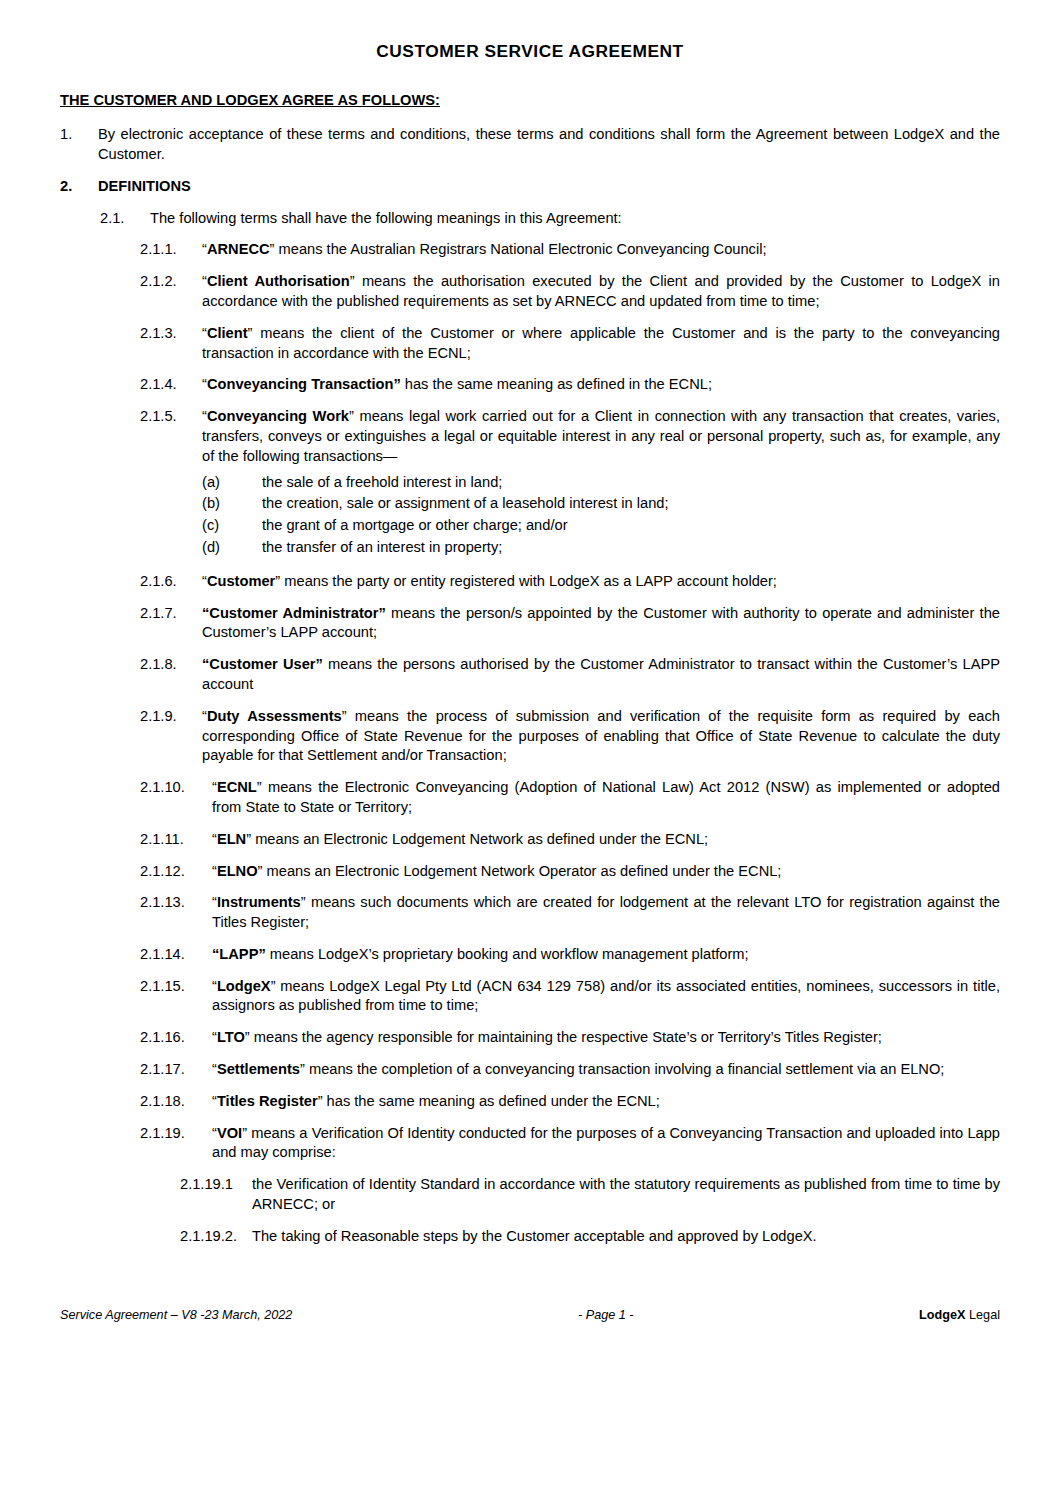CUSTOMER SERVICE AGREEMENT
THE CUSTOMER AND LODGEX AGREE AS FOLLOWS:
1.
By electronic acceptance of these terms and conditions, these terms and conditions shall form the Agreement between LodgeX and the Customer.
2.
DEFINITIONS
2.1.
The following terms shall have the following meanings in this Agreement:
2.1.1.
“ARNECC” means the Australian Registrars National Electronic Conveyancing Council;
2.1.2.
“Client Authorisation” means the authorisation executed by the Client and provided by the Customer to LodgeX in accordance with the published requirements as set by ARNECC and updated from time to time;
2.1.3.
“Client” means the client of the Customer or where applicable the Customer and is the party to the conveyancing transaction in accordance with the ECNL;
2.1.4.
“Conveyancing Transaction” has the same meaning as defined in the ECNL;
2.1.5.
“Conveyancing Work” means legal work carried out for a Client in connection with any transaction that creates, varies, transfers, conveys or extinguishes a legal or equitable interest in any real or personal property, such as, for example, any of the following transactions—
(a)
the sale of a freehold interest in land;
(b)
the creation, sale or assignment of a leasehold interest in land;
(c)
the grant of a mortgage or other charge; and/or
(d)
the transfer of an interest in property;
2.1.6.
“Customer” means the party or entity registered with LodgeX as a LAPP account holder;
2.1.7.
“Customer Administrator” means the person/s appointed by the Customer with authority to operate and administer the Customer’s LAPP account;
2.1.8.
“Customer User” means the persons authorised by the Customer Administrator to transact within the Customer’s LAPP account
2.1.9.
“Duty Assessments” means the process of submission and verification of the requisite form as required by each corresponding Office of State Revenue for the purposes of enabling that Office of State Revenue to calculate the duty payable for that Settlement and/or Transaction;
2.1.10.
“ECNL” means the Electronic Conveyancing (Adoption of National Law) Act 2012 (NSW) as implemented or adopted from State to State or Territory;
2.1.11.
“ELN” means an Electronic Lodgement Network as defined under the ECNL;
2.1.12.
“ELNO” means an Electronic Lodgement Network Operator as defined under the ECNL;
2.1.13.
“Instruments” means such documents which are created for lodgement at the relevant LTO for registration against the Titles Register;
2.1.14.
“LAPP” means LodgeX’s proprietary booking and workflow management platform;
2.1.15.
“LodgeX” means LodgeX Legal Pty Ltd (ACN 634 129 758) and/or its associated entities, nominees, successors in title, assignors as published from time to time;
2.1.16.
“LTO” means the agency responsible for maintaining the respective State’s or Territory’s Titles Register;
2.1.17.
“Settlements” means the completion of a conveyancing transaction involving a financial settlement via an ELNO;
2.1.18.
“Titles Register” has the same meaning as defined under the ECNL;
2.1.19.
“VOI” means a Verification Of Identity conducted for the purposes of a Conveyancing Transaction and uploaded into Lapp and may comprise:
2.1.19.1
the Verification of Identity Standard in accordance with the statutory requirements as published from time to time by ARNECC; or
2.1.19.2.
The taking of Reasonable steps by the Customer acceptable and approved by LodgeX.
Service Agreement – V8 -23 March, 2022
- Page 1 -
LodgeX Legal